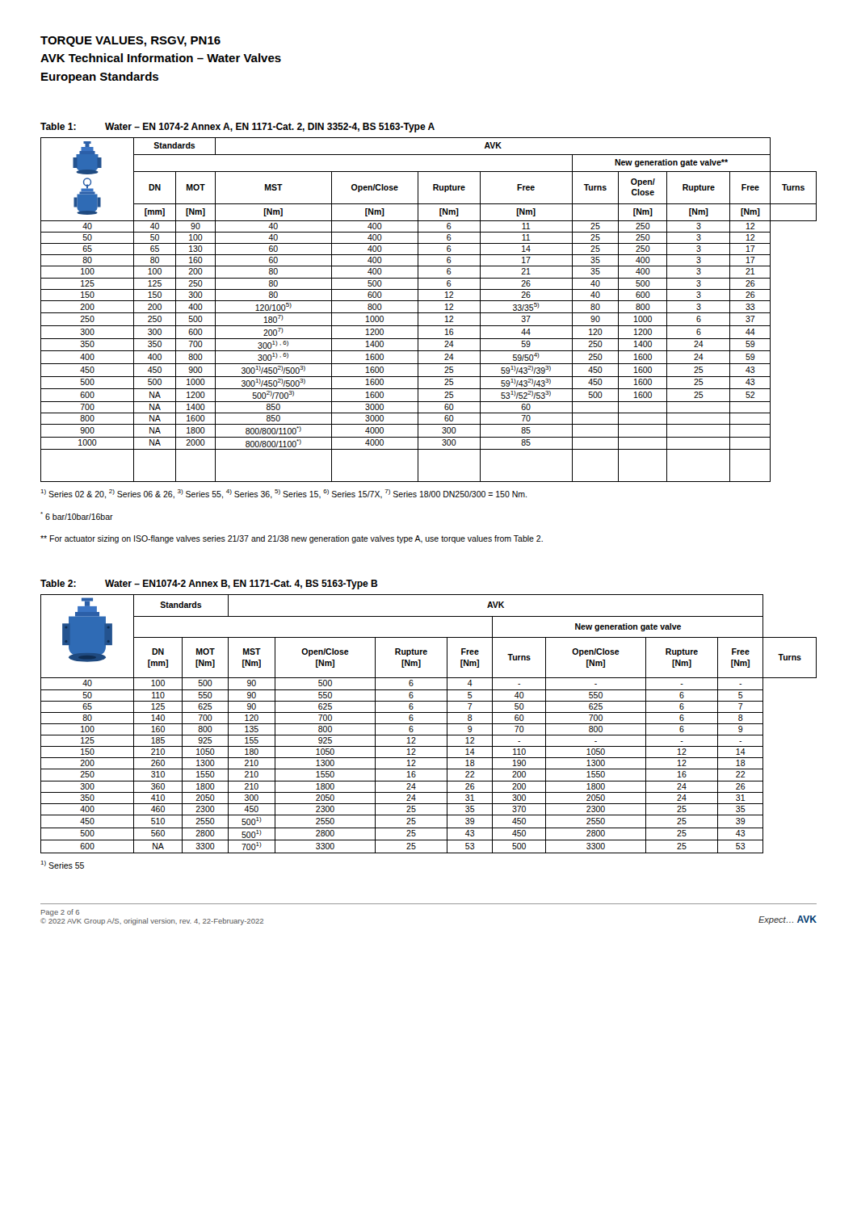TORQUE VALUES, RSGV, PN16
AVK Technical Information – Water Valves
European Standards
Table 1: Water – EN 1074-2 Annex A, EN 1171-Cat. 2, DIN 3352-4, BS 5163-Type A
| | Standards | AVK |
| --- | --- | --- |
| | | New generation gate valve** |
| DN | MOT | MST | Open/Close | Rupture | Free | Turns | Open/ Close | Rupture | Free | Turns |
| [mm] | [Nm] | [Nm] | [Nm] | [Nm] | [Nm] | | [Nm] | [Nm] | [Nm] | |
| 40 | 40 | 90 | 40 | 400 | 6 | 11 | 25 | 250 | 3 | 12 |
| 50 | 50 | 100 | 40 | 400 | 6 | 11 | 25 | 250 | 3 | 12 |
| 65 | 65 | 130 | 60 | 400 | 6 | 14 | 25 | 250 | 3 | 17 |
| 80 | 80 | 160 | 60 | 400 | 6 | 17 | 35 | 400 | 3 | 17 |
| 100 | 100 | 200 | 80 | 400 | 6 | 21 | 35 | 400 | 3 | 21 |
| 125 | 125 | 250 | 80 | 500 | 6 | 26 | 40 | 500 | 3 | 26 |
| 150 | 150 | 300 | 80 | 600 | 12 | 26 | 40 | 600 | 3 | 26 |
| 200 | 200 | 400 | 120/100 5) | 800 | 12 | 33/35 5) | 80 | 800 | 3 | 33 |
| 250 | 250 | 500 | 180 7) | 1000 | 12 | 37 | 90 | 1000 | 6 | 37 |
| 300 | 300 | 600 | 200 7) | 1200 | 16 | 44 | 120 | 1200 | 6 | 44 |
| 350 | 350 | 700 | 300 1) , 6) | 1400 | 24 | 59 | 250 | 1400 | 24 | 59 |
| 400 | 400 | 800 | 300 1) , 6) | 1600 | 24 | 59/50 4) | 250 | 1600 | 24 | 59 |
| 450 | 450 | 900 | 300 1) /450 2) /500 3) | 1600 | 25 | 59 1) /43 2) /39 3) | 450 | 1600 | 25 | 43 |
| 500 | 500 | 1000 | 300 1) /450 2) /500 3) | 1600 | 25 | 59 1) /43 2) /43 3) | 450 | 1600 | 25 | 43 |
| 600 | NA | 1200 | 500 2) /700 3) | 1600 | 25 | 53 1) /52 2) /53 3) | 500 | 1600 | 25 | 52 |
| 700 | NA | 1400 | 850 | 3000 | 60 | 60 | | | | |
| 800 | NA | 1600 | 850 | 3000 | 60 | 70 | | | | |
| 900 | NA | 1800 | 800/800/1100 *) | 4000 | 300 | 85 | | | | |
| 1000 | NA | 2000 | 800/800/1100 *) | 4000 | 300 | 85 | | | | |
1) Series 02 & 20, 2) Series 06 & 26, 3) Series 55, 4) Series 36, 5) Series 15, 6) Series 15/7X, 7) Series 18/00 DN250/300 = 150 Nm.
* 6 bar/10bar/16bar
** For actuator sizing on ISO-flange valves series 21/37 and 21/38 new generation gate valves type A, use torque values from Table 2.
Table 2: Water – EN1074-2 Annex B, EN 1171-Cat. 4, BS 5163-Type B
| | Standards | AVK |
| --- | --- | --- |
| | | New generation gate valve |
| DN [mm] | MOT [Nm] | MST [Nm] | Open/Close [Nm] | Rupture [Nm] | Free [Nm] | Turns | Open/Close [Nm] | Rupture [Nm] | Free [Nm] | Turns |
| 40 | 100 | 500 | 90 | 500 | 6 | 4 | - | - | - | - |
| 50 | 110 | 550 | 90 | 550 | 6 | 5 | 40 | 550 | 6 | 5 |
| 65 | 125 | 625 | 90 | 625 | 6 | 7 | 50 | 625 | 6 | 7 |
| 80 | 140 | 700 | 120 | 700 | 6 | 8 | 60 | 700 | 6 | 8 |
| 100 | 160 | 800 | 135 | 800 | 6 | 9 | 70 | 800 | 6 | 9 |
| 125 | 185 | 925 | 155 | 925 | 12 | 12 | - | - | - | - |
| 150 | 210 | 1050 | 180 | 1050 | 12 | 14 | 110 | 1050 | 12 | 14 |
| 200 | 260 | 1300 | 210 | 1300 | 12 | 18 | 190 | 1300 | 12 | 18 |
| 250 | 310 | 1550 | 210 | 1550 | 16 | 22 | 200 | 1550 | 16 | 22 |
| 300 | 360 | 1800 | 210 | 1800 | 24 | 26 | 200 | 1800 | 24 | 26 |
| 350 | 410 | 2050 | 300 | 2050 | 24 | 31 | 300 | 2050 | 24 | 31 |
| 400 | 460 | 2300 | 450 | 2300 | 25 | 35 | 370 | 2300 | 25 | 35 |
| 450 | 510 | 2550 | 500 1) | 2550 | 25 | 39 | 450 | 2550 | 25 | 39 |
| 500 | 560 | 2800 | 500 1) | 2800 | 25 | 43 | 450 | 2800 | 25 | 43 |
| 600 | NA | 3300 | 700 1) | 3300 | 25 | 53 | 500 | 3300 | 25 | 53 |
1) Series 55
Page 2 of 6
© 2022 AVK Group A/S, original version, rev. 4, 22-February-2022
Expect… AVK